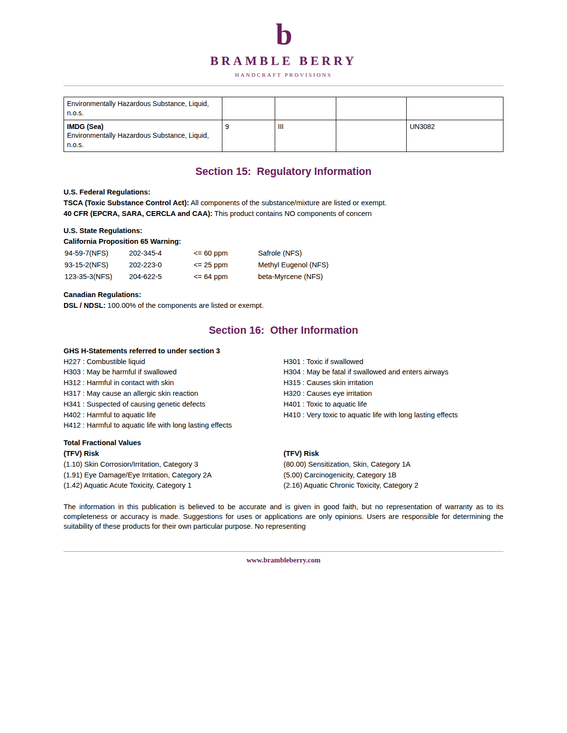b
BRAMBLE BERRY
HANDCRAFT PROVISIONS
| Environmentally Hazardous Substance, Liquid, n.o.s. | | | | |
| IMDG (Sea) Environmentally Hazardous Substance, Liquid, n.o.s. | 9 | III | | UN3082 |
Section 15: Regulatory Information
U.S. Federal Regulations:
TSCA (Toxic Substance Control Act): All components of the substance/mixture are listed or exempt.
40 CFR (EPCRA, SARA, CERCLA and CAA): This product contains NO components of concern
U.S. State Regulations:
California Proposition 65 Warning:
| 94-59-7(NFS) | 202-345-4 | <= 60 ppm | Safrole (NFS) |
| 93-15-2(NFS) | 202-223-0 | <= 25 ppm | Methyl Eugenol (NFS) |
| 123-35-3(NFS) | 204-622-5 | <= 64 ppm | beta-Myrcene (NFS) |
Canadian Regulations:
DSL / NDSL: 100.00% of the components are listed or exempt.
Section 16: Other Information
GHS H-Statements referred to under section 3
| H227 : Combustible liquid | H301 : Toxic if swallowed |
| H303 : May be harmful if swallowed | H304 : May be fatal if swallowed and enters airways |
| H312 : Harmful in contact with skin | H315 : Causes skin irritation |
| H317 : May cause an allergic skin reaction | H320 : Causes eye irritation |
| H341 : Suspected of causing genetic defects | H401 : Toxic to aquatic life |
| H402 : Harmful to aquatic life | H410 : Very toxic to aquatic life with long lasting effects |
| H412 : Harmful to aquatic life with long lasting effects | |
Total Fractional Values
| (TFV) Risk | (TFV) Risk |
| (1.10) Skin Corrosion/Irritation, Category 3 | (80.00) Sensitization, Skin, Category 1A |
| (1.91) Eye Damage/Eye Irritation, Category 2A | (5.00) Carcinogenicity, Category 1B |
| (1.42) Aquatic Acute Toxicity, Category 1 | (2.16) Aquatic Chronic Toxicity, Category 2 |
The information in this publication is believed to be accurate and is given in good faith, but no representation of warranty as to its completeness or accuracy is made. Suggestions for uses or applications are only opinions. Users are responsible for determining the suitability of these products for their own particular purpose. No representing
www.brambleberry.com